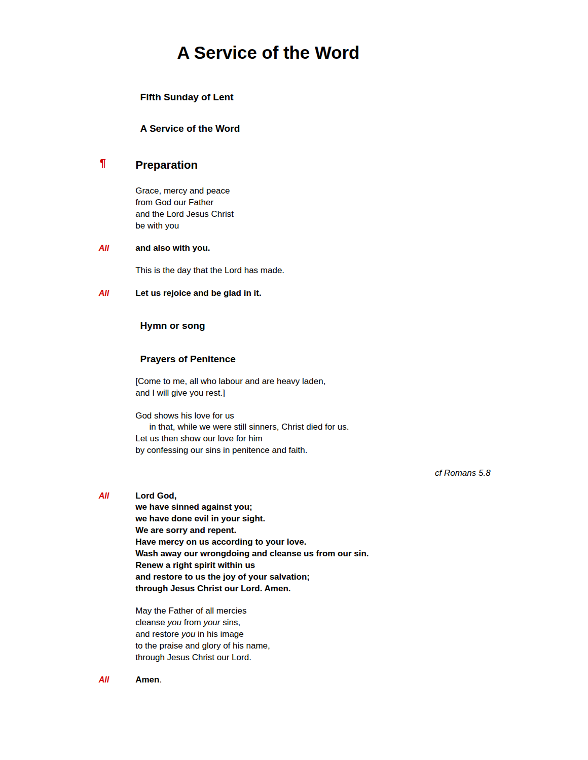A Service of the Word
Fifth Sunday of Lent
A Service of the Word
¶
Preparation
Grace, mercy and peace
from God our Father
and the Lord Jesus Christ
be with you
All and also with you.
This is the day that the Lord has made.
All Let us rejoice and be glad in it.
Hymn or song
Prayers of Penitence
[Come to me, all who labour and are heavy laden,
and I will give you rest.]
God shows his love for us
in that, while we were still sinners, Christ died for us.
Let us then show our love for him
by confessing our sins in penitence and faith.
cf Romans 5.8
All Lord God,
we have sinned against you;
we have done evil in your sight.
We are sorry and repent.
Have mercy on us according to your love.
Wash away our wrongdoing and cleanse us from our sin.
Renew a right spirit within us
and restore to us the joy of your salvation;
through Jesus Christ our Lord. Amen.
May the Father of all mercies
cleanse you from your sins,
and restore you in his image
to the praise and glory of his name,
through Jesus Christ our Lord.
All Amen.